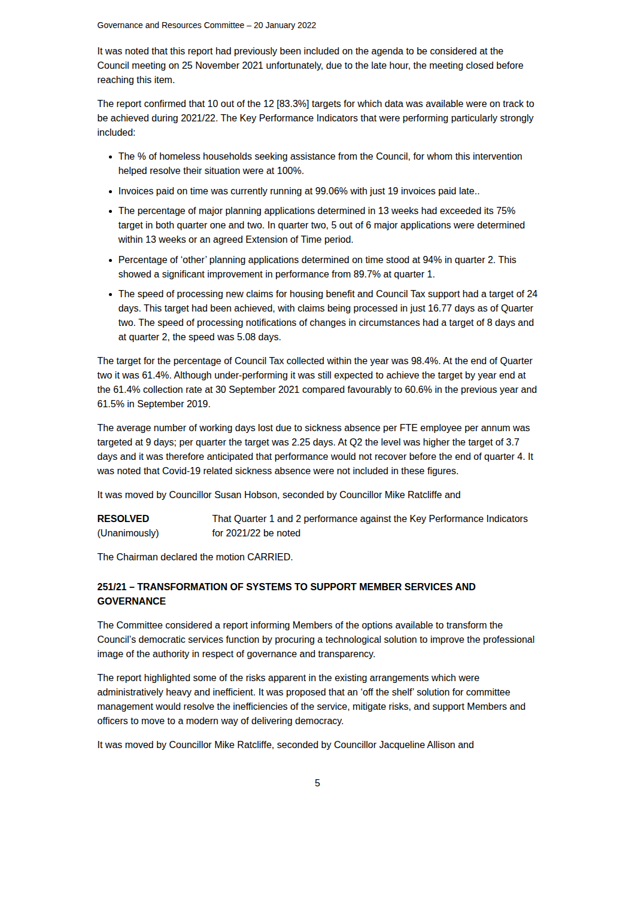Governance and Resources Committee – 20 January 2022
It was noted that this report had previously been included on the agenda to be considered at the Council meeting on 25 November 2021 unfortunately, due to the late hour, the meeting closed before reaching this item.
The report confirmed that 10 out of the 12 [83.3%] targets for which data was available were on track to be achieved during 2021/22. The Key Performance Indicators that were performing particularly strongly included:
The % of homeless households seeking assistance from the Council, for whom this intervention helped resolve their situation were at 100%.
Invoices paid on time was currently running at 99.06% with just 19 invoices paid late..
The percentage of major planning applications determined in 13 weeks had exceeded its 75% target in both quarter one and two. In quarter two, 5 out of 6 major applications were determined within 13 weeks or an agreed Extension of Time period.
Percentage of ‘other’ planning applications determined on time stood at 94% in quarter 2. This showed a significant improvement in performance from 89.7% at quarter 1.
The speed of processing new claims for housing benefit and Council Tax support had a target of 24 days. This target had been achieved, with claims being processed in just 16.77 days as of Quarter two. The speed of processing notifications of changes in circumstances had a target of 8 days and at quarter 2, the speed was 5.08 days.
The target for the percentage of Council Tax collected within the year was 98.4%. At the end of Quarter two it was 61.4%. Although under-performing it was still expected to achieve the target by year end at the 61.4% collection rate at 30 September 2021 compared favourably to 60.6% in the previous year and 61.5% in September 2019.
The average number of working days lost due to sickness absence per FTE employee per annum was targeted at 9 days; per quarter the target was 2.25 days. At Q2 the level was higher the target of 3.7 days and it was therefore anticipated that performance would not recover before the end of quarter 4. It was noted that Covid-19 related sickness absence were not included in these figures.
It was moved by Councillor Susan Hobson, seconded by Councillor Mike Ratcliffe and
| RESOLVED (Unanimously) | That Quarter 1 and 2 performance against the Key Performance Indicators for 2021/22 be noted |
The Chairman declared the motion CARRIED.
251/21 – Transformation of Systems to Support Member Services and Governance
The Committee considered a report informing Members of the options available to transform the Council’s democratic services function by procuring a technological solution to improve the professional image of the authority in respect of governance and transparency.
The report highlighted some of the risks apparent in the existing arrangements which were administratively heavy and inefficient. It was proposed that an ‘off the shelf’ solution for committee management would resolve the inefficiencies of the service, mitigate risks, and support Members and officers to move to a modern way of delivering democracy.
It was moved by Councillor Mike Ratcliffe, seconded by Councillor Jacqueline Allison and
5